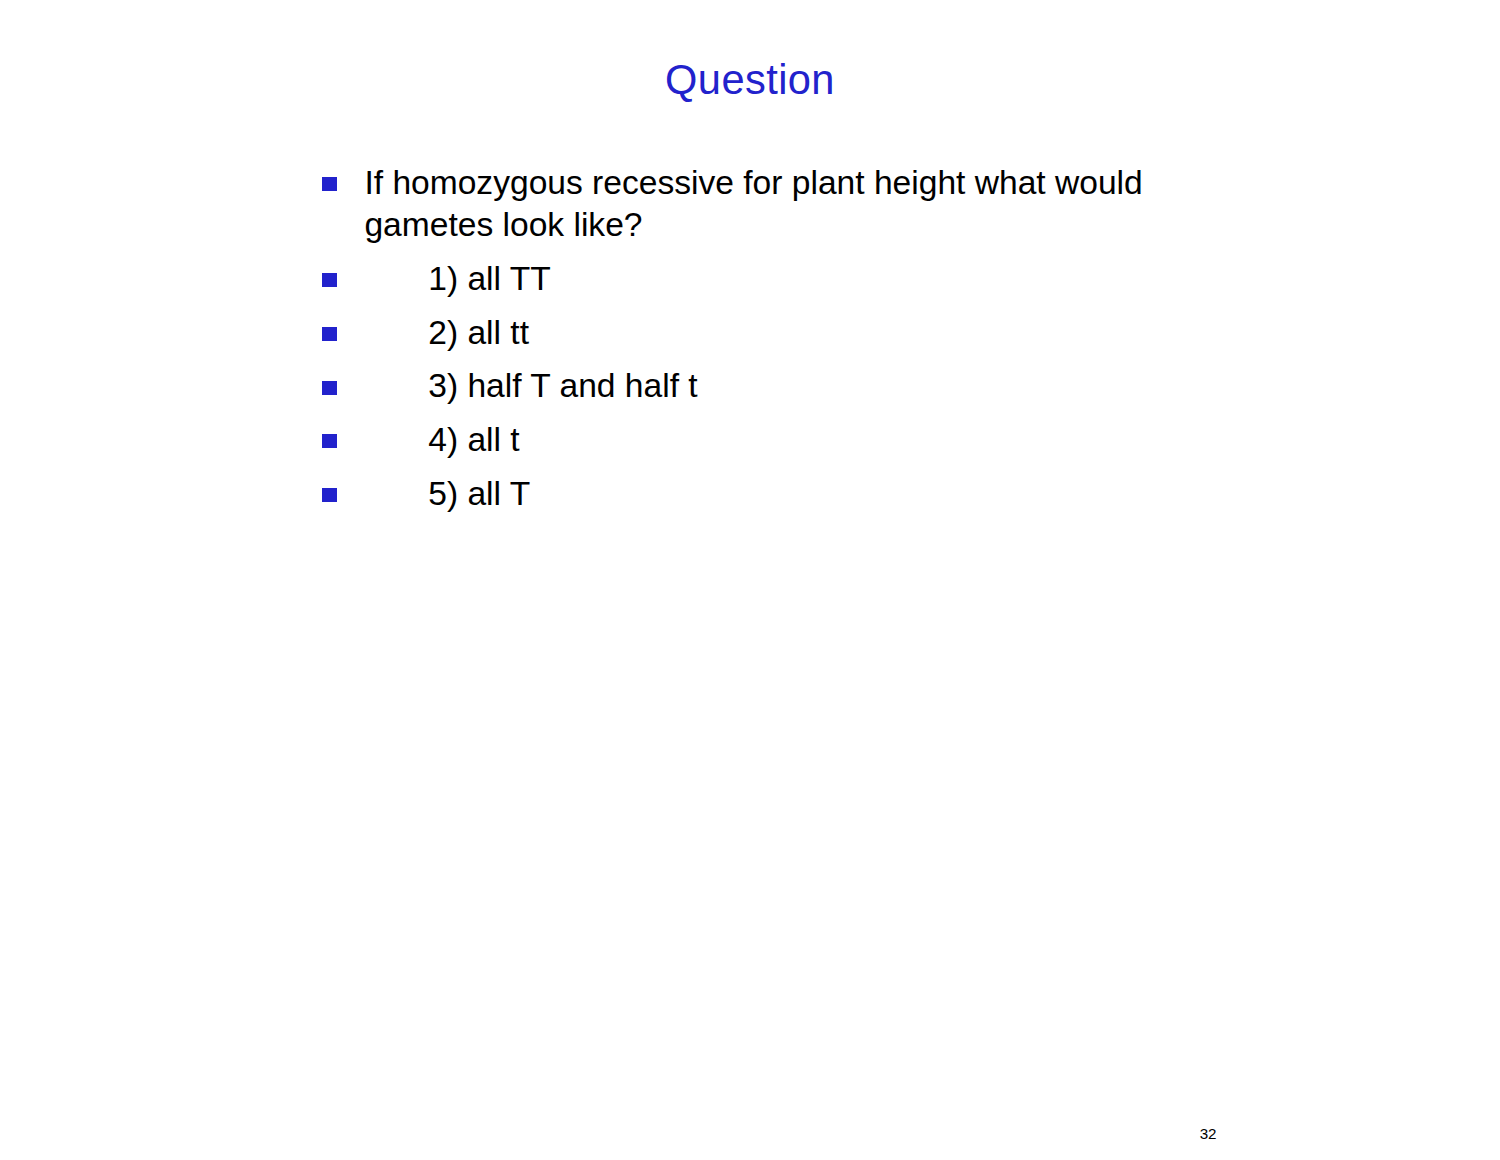Question
If homozygous recessive for plant height what would gametes look like?
1) all TT
2) all tt
3) half T and half t
4) all t
5) all T
32